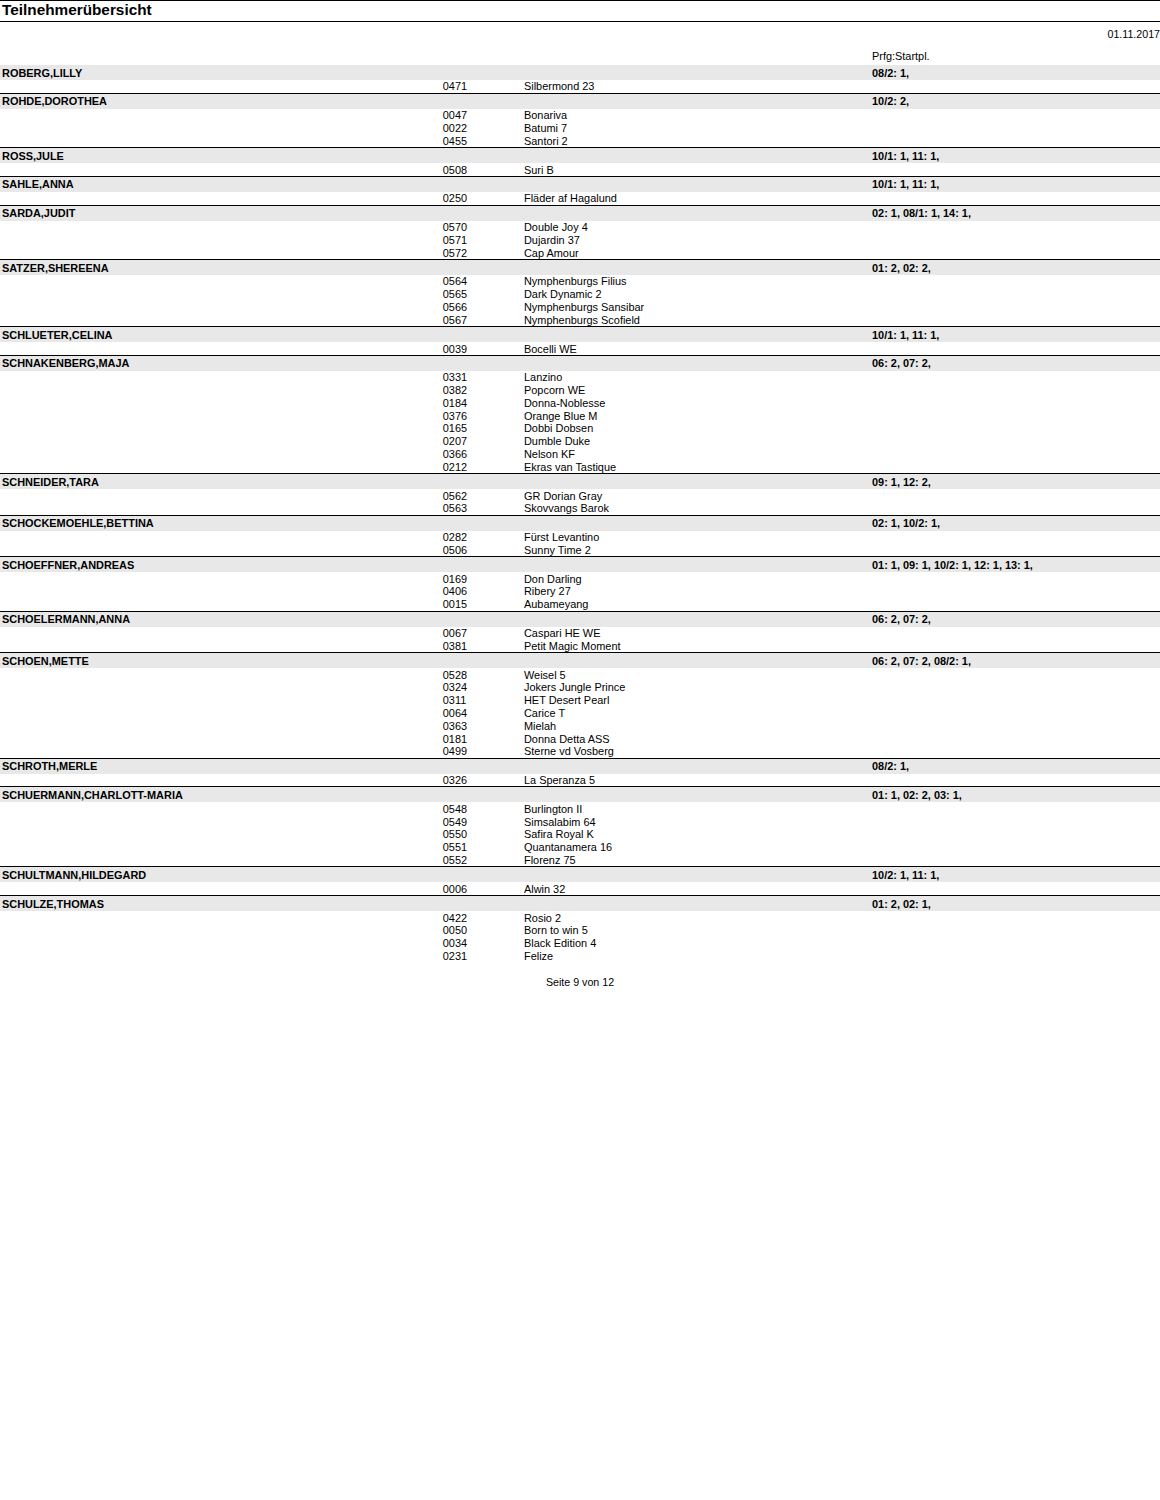Teilnehmerübersicht
01.11.2017
| | Prfg:Startpl. |
| ROBERG,LILLY | | | 08/2: 1, |
| | 0471 | Silbermond 23 |
| ROHDE,DOROTHEA | | | 10/2: 2, |
| | 0047 | Bonariva |
| | 0022 | Batumi 7 |
| | 0455 | Santori 2 |
| ROSS,JULE | | | 10/1: 1, 11: 1, |
| | 0508 | Suri B |
| SAHLE,ANNA | | | 10/1: 1, 11: 1, |
| | 0250 | Fläder af Hagalund |
| SARDA,JUDIT | | | 02: 1, 08/1: 1, 14: 1, |
| | 0570 | Double Joy 4 |
| | 0571 | Dujardin 37 |
| | 0572 | Cap Amour |
| SATZER,SHEREENA | | | 01: 2, 02: 2, |
| | 0564 | Nymphenburgs Filius |
| | 0565 | Dark Dynamic 2 |
| | 0566 | Nymphenburgs Sansibar |
| | 0567 | Nymphenburgs Scofield |
| SCHLUETER,CELINA | | | 10/1: 1, 11: 1, |
| | 0039 | Bocelli WE |
| SCHNAKENBERG,MAJA | | | 06: 2, 07: 2, |
| | 0331 | Lanzino |
| | 0382 | Popcorn WE |
| | 0184 | Donna-Noblesse |
| | 0376 | Orange Blue M |
| | 0165 | Dobbi Dobsen |
| | 0207 | Dumble Duke |
| | 0366 | Nelson KF |
| | 0212 | Ekras van Tastique |
| SCHNEIDER,TARA | | | 09: 1, 12: 2, |
| | 0562 | GR Dorian Gray |
| | 0563 | Skovvangs Barok |
| SCHOCKEMOEHLE,BETTINA | | | 02: 1, 10/2: 1, |
| | 0282 | Fürst Levantino |
| | 0506 | Sunny Time 2 |
| SCHOEFFNER,ANDREAS | | | 01: 1, 09: 1, 10/2: 1, 12: 1, 13: 1, |
| | 0169 | Don Darling |
| | 0406 | Ribery 27 |
| | 0015 | Aubameyang |
| SCHOELERMANN,ANNA | | | 06: 2, 07: 2, |
| | 0067 | Caspari HE WE |
| | 0381 | Petit Magic Moment |
| SCHOEN,METTE | | | 06: 2, 07: 2, 08/2: 1, |
| | 0528 | Weisel 5 |
| | 0324 | Jokers Jungle Prince |
| | 0311 | HET Desert Pearl |
| | 0064 | Carice T |
| | 0363 | Mielah |
| | 0181 | Donna Detta ASS |
| | 0499 | Sterne vd Vosberg |
| SCHROTH,MERLE | | | 08/2: 1, |
| | 0326 | La Speranza 5 |
| SCHUERMANN,CHARLOTT-MARIA | | | 01: 1, 02: 2, 03: 1, |
| | 0548 | Burlington II |
| | 0549 | Simsalabim 64 |
| | 0550 | Safira Royal K |
| | 0551 | Quantanamera 16 |
| | 0552 | Florenz 75 |
| SCHULTMANN,HILDEGARD | | | 10/2: 1, 11: 1, |
| | 0006 | Alwin 32 |
| SCHULZE,THOMAS | | | 01: 2, 02: 1, |
| | 0422 | Rosio 2 |
| | 0050 | Born to win 5 |
| | 0034 | Black Edition 4 |
| | 0231 | Felize |
Seite 9 von 12